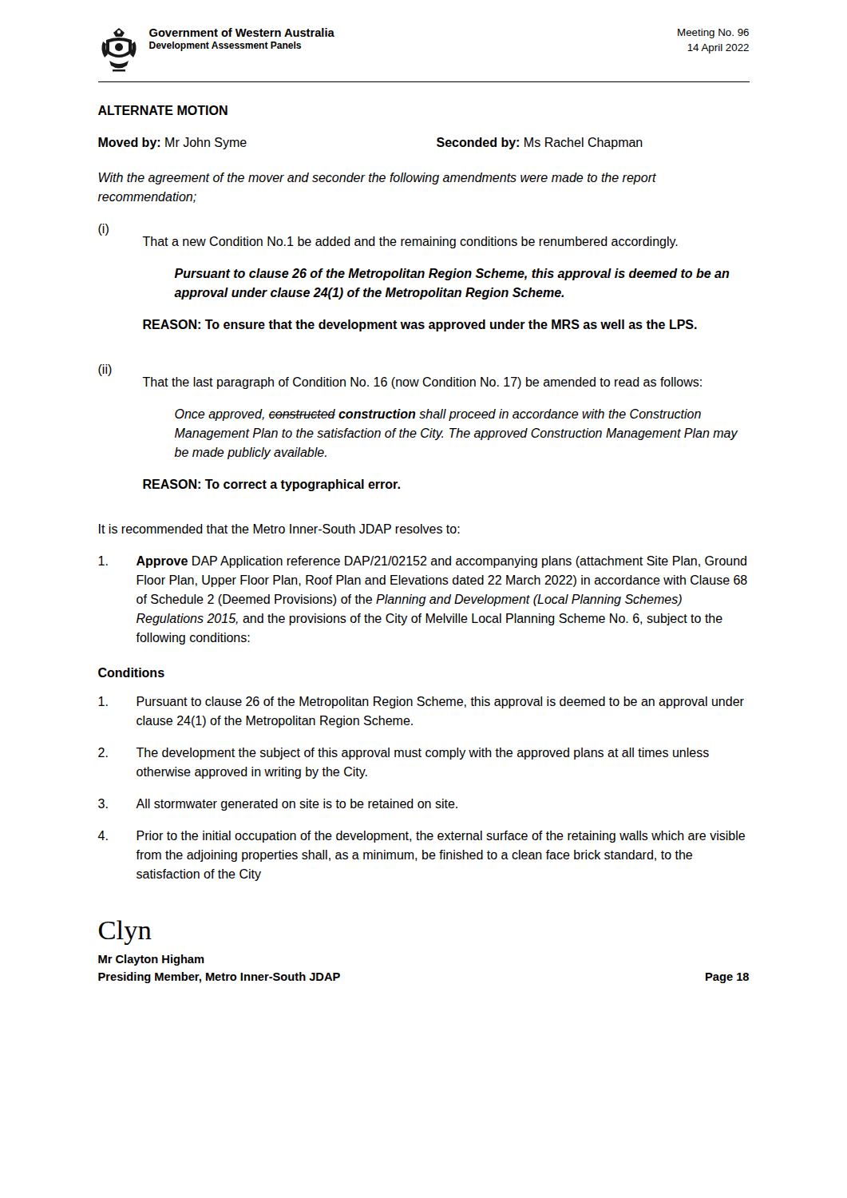Government of Western Australia
Development Assessment Panels
Meeting No. 96
14 April 2022
ALTERNATE MOTION
Moved by: Mr John Syme
Seconded by: Ms Rachel Chapman
With the agreement of the mover and seconder the following amendments were made to the report recommendation;
(i)
That a new Condition No.1 be added and the remaining conditions be renumbered accordingly.
Pursuant to clause 26 of the Metropolitan Region Scheme, this approval is deemed to be an approval under clause 24(1) of the Metropolitan Region Scheme.
REASON: To ensure that the development was approved under the MRS as well as the LPS.
(ii)
That the last paragraph of Condition No. 16 (now Condition No. 17) be amended to read as follows:
Once approved, constructed construction shall proceed in accordance with the Construction Management Plan to the satisfaction of the City. The approved Construction Management Plan may be made publicly available.
REASON: To correct a typographical error.
It is recommended that the Metro Inner-South JDAP resolves to:
1.
Approve DAP Application reference DAP/21/02152 and accompanying plans (attachment Site Plan, Ground Floor Plan, Upper Floor Plan, Roof Plan and Elevations dated 22 March 2022) in accordance with Clause 68 of Schedule 2 (Deemed Provisions) of the Planning and Development (Local Planning Schemes) Regulations 2015, and the provisions of the City of Melville Local Planning Scheme No. 6, subject to the following conditions:
Conditions
1.
Pursuant to clause 26 of the Metropolitan Region Scheme, this approval is deemed to be an approval under clause 24(1) of the Metropolitan Region Scheme.
2.
The development the subject of this approval must comply with the approved plans at all times unless otherwise approved in writing by the City.
3.
All stormwater generated on site is to be retained on site.
4.
Prior to the initial occupation of the development, the external surface of the retaining walls which are visible from the adjoining properties shall, as a minimum, be finished to a clean face brick standard, to the satisfaction of the City
Clyn
Mr Clayton Higham
Presiding Member, Metro Inner-South JDAP Page 18